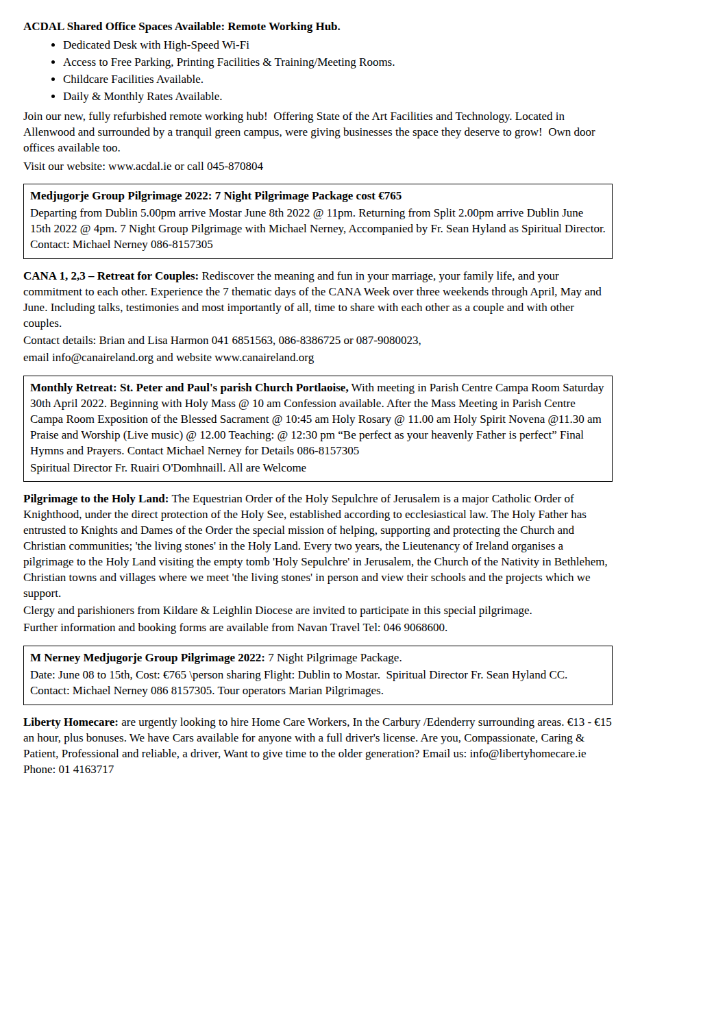ACDAL Shared Office Spaces Available: Remote Working Hub.
Dedicated Desk with High-Speed Wi-Fi
Access to Free Parking, Printing Facilities & Training/Meeting Rooms.
Childcare Facilities Available.
Daily & Monthly Rates Available.
Join our new, fully refurbished remote working hub! Offering State of the Art Facilities and Technology. Located in Allenwood and surrounded by a tranquil green campus, were giving businesses the space they deserve to grow! Own door offices available too.
Visit our website: www.acdal.ie or call 045-870804
Medjugorje Group Pilgrimage 2022: 7 Night Pilgrimage Package cost €765
Departing from Dublin 5.00pm arrive Mostar June 8th 2022 @ 11pm. Returning from Split 2.00pm arrive Dublin June 15th 2022 @ 4pm. 7 Night Group Pilgrimage with Michael Nerney, Accompanied by Fr. Sean Hyland as Spiritual Director. Contact: Michael Nerney 086-8157305
CANA 1, 2,3 – Retreat for Couples: Rediscover the meaning and fun in your marriage, your family life, and your commitment to each other. Experience the 7 thematic days of the CANA Week over three weekends through April, May and June. Including talks, testimonies and most importantly of all, time to share with each other as a couple and with other couples.
Contact details: Brian and Lisa Harmon 041 6851563, 086-8386725 or 087-9080023,
email info@canaireland.org and website www.canaireland.org
Monthly Retreat: St. Peter and Paul's parish Church Portlaoise, With meeting in Parish Centre Campa Room Saturday 30th April 2022. Beginning with Holy Mass @ 10 am Confession available. After the Mass Meeting in Parish Centre Campa Room Exposition of the Blessed Sacrament @ 10:45 am Holy Rosary @ 11.00 am Holy Spirit Novena @11.30 am Praise and Worship (Live music) @ 12.00 Teaching: @ 12:30 pm “Be perfect as your heavenly Father is perfect” Final Hymns and Prayers. Contact Michael Nerney for Details 086-8157305
Spiritual Director Fr. Ruairi O'Domhnaill. All are Welcome
Pilgrimage to the Holy Land: The Equestrian Order of the Holy Sepulchre of Jerusalem is a major Catholic Order of Knighthood, under the direct protection of the Holy See, established according to ecclesiastical law. The Holy Father has entrusted to Knights and Dames of the Order the special mission of helping, supporting and protecting the Church and Christian communities; 'the living stones' in the Holy Land. Every two years, the Lieutenancy of Ireland organises a pilgrimage to the Holy Land visiting the empty tomb 'Holy Sepulchre' in Jerusalem, the Church of the Nativity in Bethlehem, Christian towns and villages where we meet 'the living stones' in person and view their schools and the projects which we support.
Clergy and parishioners from Kildare & Leighlin Diocese are invited to participate in this special pilgrimage.
Further information and booking forms are available from Navan Travel Tel: 046 9068600.
M Nerney Medjugorje Group Pilgrimage 2022: 7 Night Pilgrimage Package.
Date: June 08 to 15th, Cost: €765 \person sharing Flight: Dublin to Mostar. Spiritual Director Fr. Sean Hyland CC. Contact: Michael Nerney 086 8157305. Tour operators Marian Pilgrimages.
Liberty Homecare: are urgently looking to hire Home Care Workers, In the Carbury /Edenderry surrounding areas. €13 - €15 an hour, plus bonuses. We have Cars available for anyone with a full driver's license. Are you, Compassionate, Caring & Patient, Professional and reliable, a driver, Want to give time to the older generation? Email us: info@libertyhomecare.ie Phone: 01 4163717